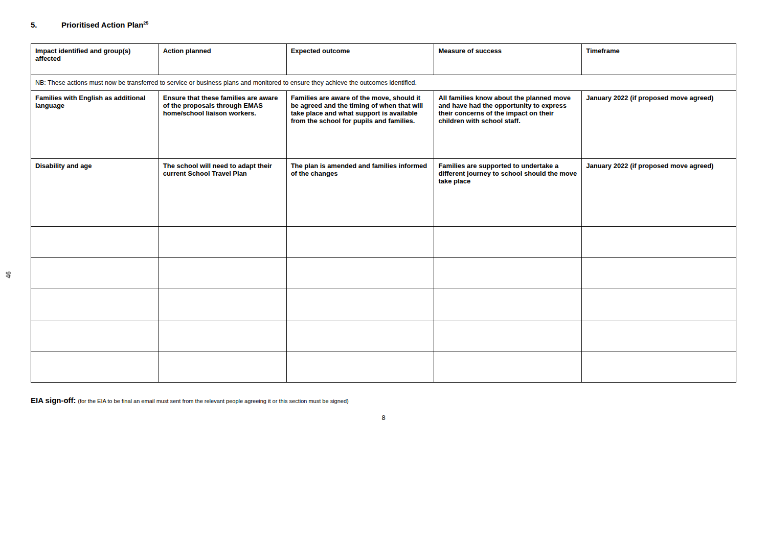46
5. Prioritised Action Plan25
| Impact identified and group(s) affected | Action planned | Expected outcome | Measure of success | Timeframe |
| NB: These actions must now be transferred to service or business plans and monitored to ensure they achieve the outcomes identified. |
| Families with English as additional language | Ensure that these families are aware of the proposals through EMAS home/school liaison workers. | Families are aware of the move, should it be agreed and the timing of when that will take place and what support is available from the school for pupils and families. | All families know about the planned move and have had the opportunity to express their concerns of the impact on their children with school staff. | January 2022 (if proposed move agreed) |
| Disability and age | The school will need to adapt their current School Travel Plan | The plan is amended and families informed of the changes | Families are supported to undertake a different journey to school should the move take place | January 2022 (if proposed move agreed) |
EIA sign-off: (for the EIA to be final an email must sent from the relevant people agreeing it or this section must be signed)
8